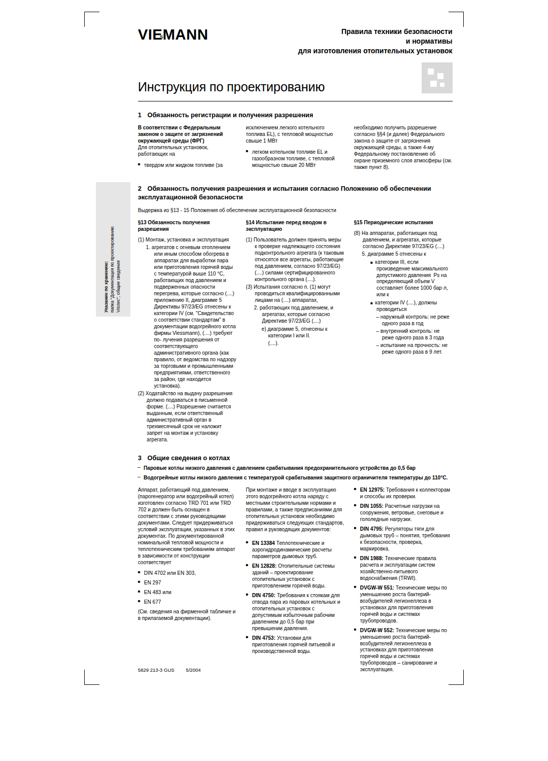VIE MANN S
Правила техники безопасности
и нормативы
для изготовления отопительных установок
Инструкция по проектированию
Указание по хранению:
папка "Документация по проектированию
Vitotec", общие сведения
1 Обязанность регистрации и получения разрешения
В соответствии с Федеральным законом о защите от загрязнений окружающей среды (ФРГ)
Для отопительных установок, работающих на
твердом или жидком топливе (за
исключением легкого котельного топлива EL), с тепловой мощностью свыше 1 МВт
легком котельном топливе EL и газообразном топливе, с тепловой мощностью свыше 20 МВт
необходимо получить разрешение согласно §§4 (и далее) Федерального закона о защите от загрязнения окружающей среды, а также 4-му Федеральному постановлению об охране приземного слоя атмосферы (см. также пункт 8).
2 Обязанность получения разрешения и испытания согласно Положению об обеспечении эксплуатационной безопасности
Выдержка из §13 - 15 Положения об обеспечении эксплуатационной безопасности
§13 Обязанность получения разрешения
(1) Монтаж, установка и эксплуатация
1. агрегатов с огневым отоплением или иным способом обогрева в аппаратах для выработки пара или приготовления горячей воды с температурой выше 110 °C, работающих под давлением и подверженных опасности перегрева, которые согласно (....) приложению II, диаграмме 5 Директивы 97/23/EG отнесены к категории IV (см. "Свидетельство о соответствии стандартам" в документации водогрейного котла фирмы Viessmann), (....) требуют по- лучения разрешения от соответствующего административного органа (как правило, от ведомства по надзору за торговыми и промышленными предприятиями, ответственного за район, где находится установка).
(2) Ходатайство на выдачу разрешения должно подаваться в письменной форме. (....) Разрешение считается выданным, если ответственный административный орган в трехмесячный срок не наложит запрет на монтаж и установку агрегата.
§14 Испытание перед вводом в эксплуатацию
(1) Пользователь должен принять меры к проверке надлежащего состояния подконтрольного агрегата (к таковым относятся все агрегаты, работающие под давлением, согласно 97/23/EG) (....) силами сертифицированного контрольного органа (....).
(3) Испытания согласно п. (1) могут проводиться квалифицированными лицами на (....) аппаратах,
2. работающих под давлением, и агрегатах, которые согласно Директиве 97/23/EG (....)
е) диаграмме 5, отнесены к категории I или II.
(....).
§15 Периодические испытания
(8) На аппаратах, работающих под давлением, и агрегатах, которые согласно Директиве 97/23/EG (....)
5. диаграмме 5 отнесены к
категории III, если произведение максимального допустимого давления Ps на определяющий объем V составляет более 1000 бар·л, или к
категории IV (....), должны проводиться
– наружный контроль: не реже одного раза в год
– внутренний контроль: не реже одного раза в 3 года
– испытание на прочность: не реже одного раза в 9 лет.
3 Общие сведения о котлах
Паровые котлы низкого давления с давлением срабатывания предохранительного устройства до 0,5 бар
Водогрейные котлы низкого давления с температурой срабатывания защитного ограничителя температуры до 110°C.
Аппарат, работающий под давлением, (парогенератор или водогрейный котел) изготовлен согласно TRD 701 или TRD 702 и должен быть оснащен в соответствии с этими руководящими документами. Следует придерживаться условий эксплуатации, указанных в этих документах. По документированной номинальной тепловой мощности и теплотехническим требованиям аппарат в зависимости от конструкции соответствует
DIN 4702 или EN 303,
EN 297
EN 483 или
EN 677
(См. сведения на фирменной табличке и в прилагаемой документации).
При монтаже и вводе в эксплуатацию этого водогрейного котла наряду с местными строительными нормами и правилами, а также предписаниями для отопительных установок необходимо придерживаться следующих стандартов, правил и руководящих документов:
EN 13384 Теплотехнические и аэрогидродинамические расчеты параметров дымовых труб.
EN 12828: Отопительные системы зданий – проектирование отопительных установок с приготовлением горячей воды.
DIN 4750: Требования к стоякам для отвода пара из паровых котельных и отопительных установок с допустимым избыточным рабочим давлением до 0,5 бар при превышении давления.
DIN 4753: Установки для приготовления горячей питьевой и производственной воды.
EN 12975: Требования к коллекторам и способы их проверки.
DIN 1055: Расчетные нагрузки на сооружения, ветровые, снеговые и гололедные нагрузки.
DIN 4795: Регуляторы тяги для дымовых труб – понятия, требования к безопасности, проверка, маркировка.
DIN 1988: Технические правила расчета и эксплуатации систем хозяйственно-питьевого водоснабжения (TRWI).
DVGW-W 551: Технические меры по уменьшению роста бактерий-возбудителей легионеллеза в установках для приготовления горячей воды и системах трубопроводов.
DVGW-W 552: Технические меры по уменьшению роста бактерий- возбудителей легионеллеза в установках для приготовления горячей воды и системах трубопроводов – санирование и эксплуатация.
5829 213-3 GUS 5/2004